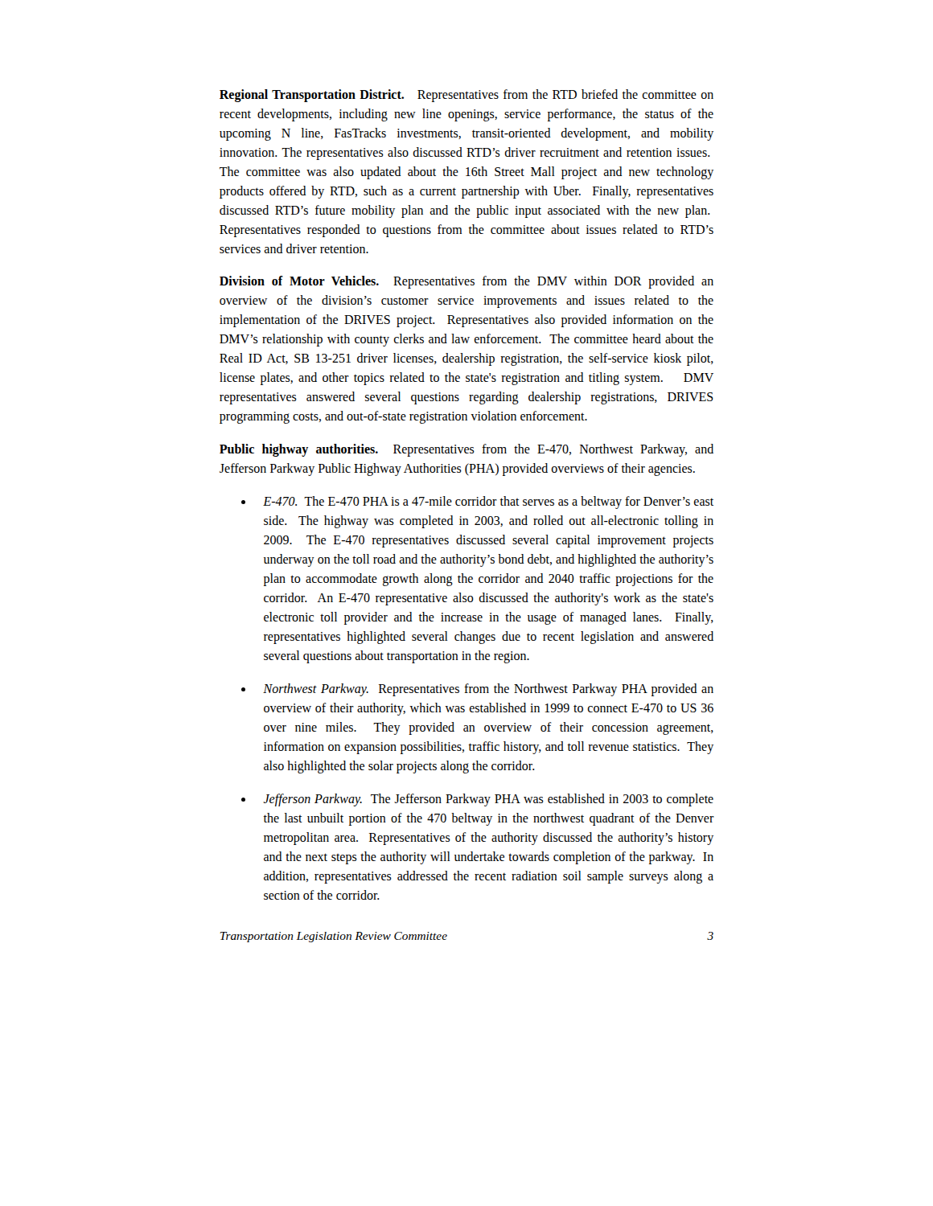Regional Transportation District. Representatives from the RTD briefed the committee on recent developments, including new line openings, service performance, the status of the upcoming N line, FasTracks investments, transit-oriented development, and mobility innovation. The representatives also discussed RTD’s driver recruitment and retention issues. The committee was also updated about the 16th Street Mall project and new technology products offered by RTD, such as a current partnership with Uber. Finally, representatives discussed RTD’s future mobility plan and the public input associated with the new plan. Representatives responded to questions from the committee about issues related to RTD’s services and driver retention.
Division of Motor Vehicles. Representatives from the DMV within DOR provided an overview of the division’s customer service improvements and issues related to the implementation of the DRIVES project. Representatives also provided information on the DMV’s relationship with county clerks and law enforcement. The committee heard about the Real ID Act, SB 13-251 driver licenses, dealership registration, the self-service kiosk pilot, license plates, and other topics related to the state's registration and titling system. DMV representatives answered several questions regarding dealership registrations, DRIVES programming costs, and out-of-state registration violation enforcement.
Public highway authorities. Representatives from the E-470, Northwest Parkway, and Jefferson Parkway Public Highway Authorities (PHA) provided overviews of their agencies.
E-470. The E-470 PHA is a 47-mile corridor that serves as a beltway for Denver’s east side. The highway was completed in 2003, and rolled out all-electronic tolling in 2009. The E-470 representatives discussed several capital improvement projects underway on the toll road and the authority’s bond debt, and highlighted the authority’s plan to accommodate growth along the corridor and 2040 traffic projections for the corridor. An E-470 representative also discussed the authority's work as the state's electronic toll provider and the increase in the usage of managed lanes. Finally, representatives highlighted several changes due to recent legislation and answered several questions about transportation in the region.
Northwest Parkway. Representatives from the Northwest Parkway PHA provided an overview of their authority, which was established in 1999 to connect E-470 to US 36 over nine miles. They provided an overview of their concession agreement, information on expansion possibilities, traffic history, and toll revenue statistics. They also highlighted the solar projects along the corridor.
Jefferson Parkway. The Jefferson Parkway PHA was established in 2003 to complete the last unbuilt portion of the 470 beltway in the northwest quadrant of the Denver metropolitan area. Representatives of the authority discussed the authority’s history and the next steps the authority will undertake towards completion of the parkway. In addition, representatives addressed the recent radiation soil sample surveys along a section of the corridor.
Transportation Legislation Review Committee 3